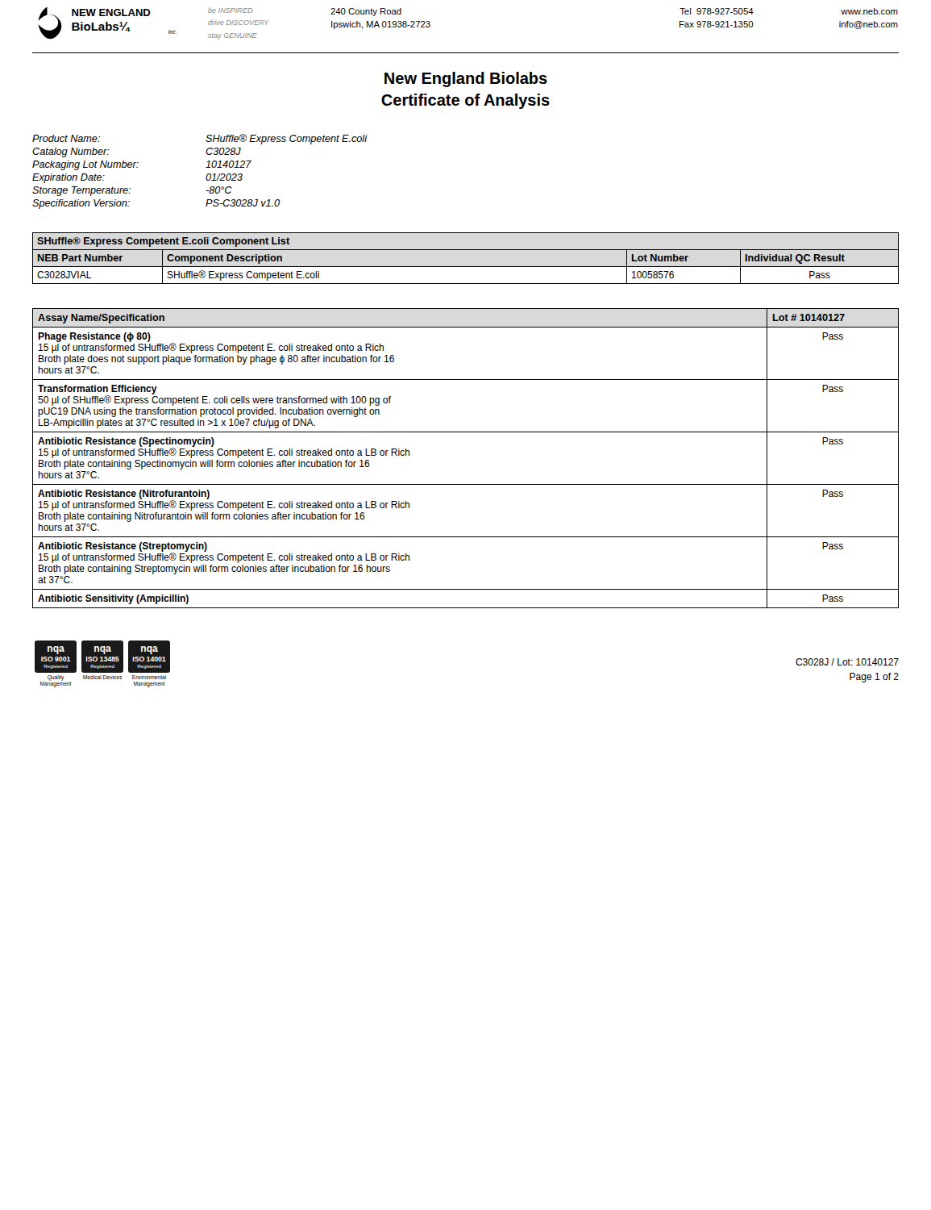| | | 240 County Road Ipswich, MA 01938-2723 | Tel 978-927-5054 Fax 978-921-1350 | www.neb.com info@neb.com |
New England Biolabs
Certificate of Analysis
| Product Name: | SHuffle® Express Competent E.coli |
| Catalog Number: | C3028J |
| Packaging Lot Number: | 10140127 |
| Expiration Date: | 01/2023 |
| Storage Temperature: | -80°C |
| Specification Version: | PS-C3028J v1.0 |
| SHuffle® Express Competent E.coli Component List |
| --- |
| NEB Part Number | Component Description | Lot Number | Individual QC Result |
| C3028JVIAL | SHuffle® Express Competent E.coli | 10058576 | Pass |
| Assay Name/Specification | Lot # 10140127 |
| --- | --- |
| Phage Resistance (ϕ 80) 15 µl of untransformed SHuffle® Express Competent E. coli streaked onto a Rich Broth plate does not support plaque formation by phage ϕ 80 after incubation for 16 hours at 37°C. | Pass |
| Transformation Efficiency 50 µl of SHuffle® Express Competent E. coli cells were transformed with 100 pg of pUC19 DNA using the transformation protocol provided. Incubation overnight on LB-Ampicillin plates at 37°C resulted in >1 x 10e7 cfu/µg of DNA. | Pass |
| Antibiotic Resistance (Spectinomycin) 15 µl of untransformed SHuffle® Express Competent E. coli streaked onto a LB or Rich Broth plate containing Spectinomycin will form colonies after incubation for 16 hours at 37°C. | Pass |
| Antibiotic Resistance (Nitrofurantoin) 15 µl of untransformed SHuffle® Express Competent E. coli streaked onto a LB or Rich Broth plate containing Nitrofurantoin will form colonies after incubation for 16 hours at 37°C. | Pass |
| Antibiotic Resistance (Streptomycin) 15 µl of untransformed SHuffle® Express Competent E. coli streaked onto a LB or Rich Broth plate containing Streptomycin will form colonies after incubation for 16 hours at 37°C. | Pass |
| Antibiotic Sensitivity (Ampicillin) | Pass |
| nqa ISO 9001 Registered Quality Management | nqa ISO 13485 Registered Medical Devices | nqa ISO 14001 Registered Environmental Management |
C3028J / Lot: 10140127
Page 1 of 2